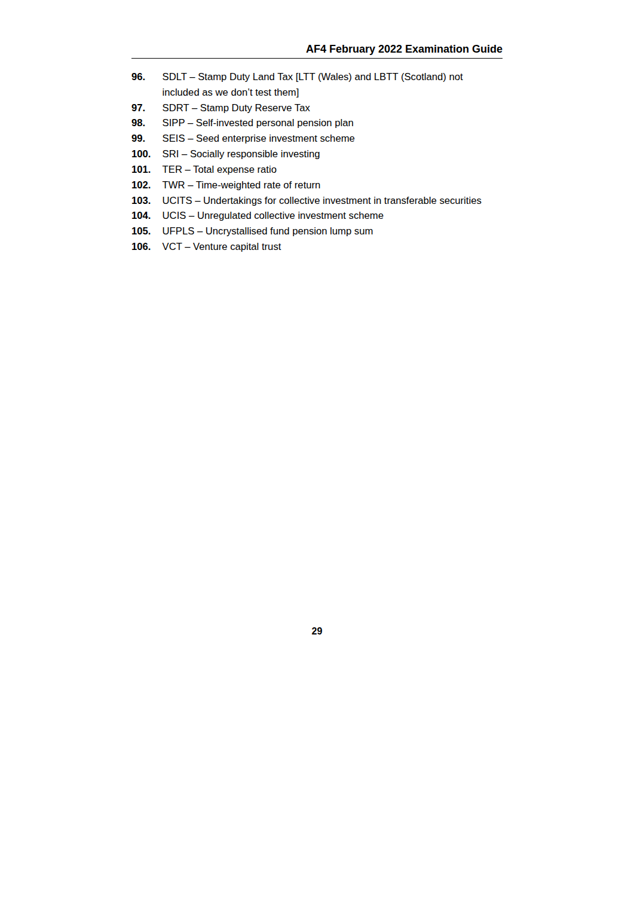AF4 February 2022 Examination Guide
96. SDLT – Stamp Duty Land Tax [LTT (Wales) and LBTT (Scotland) not included as we don’t test them]
97. SDRT – Stamp Duty Reserve Tax
98. SIPP – Self-invested personal pension plan
99. SEIS – Seed enterprise investment scheme
100. SRI – Socially responsible investing
101. TER – Total expense ratio
102. TWR – Time-weighted rate of return
103. UCITS – Undertakings for collective investment in transferable securities
104. UCIS – Unregulated collective investment scheme
105. UFPLS – Uncrystallised fund pension lump sum
106. VCT – Venture capital trust
29